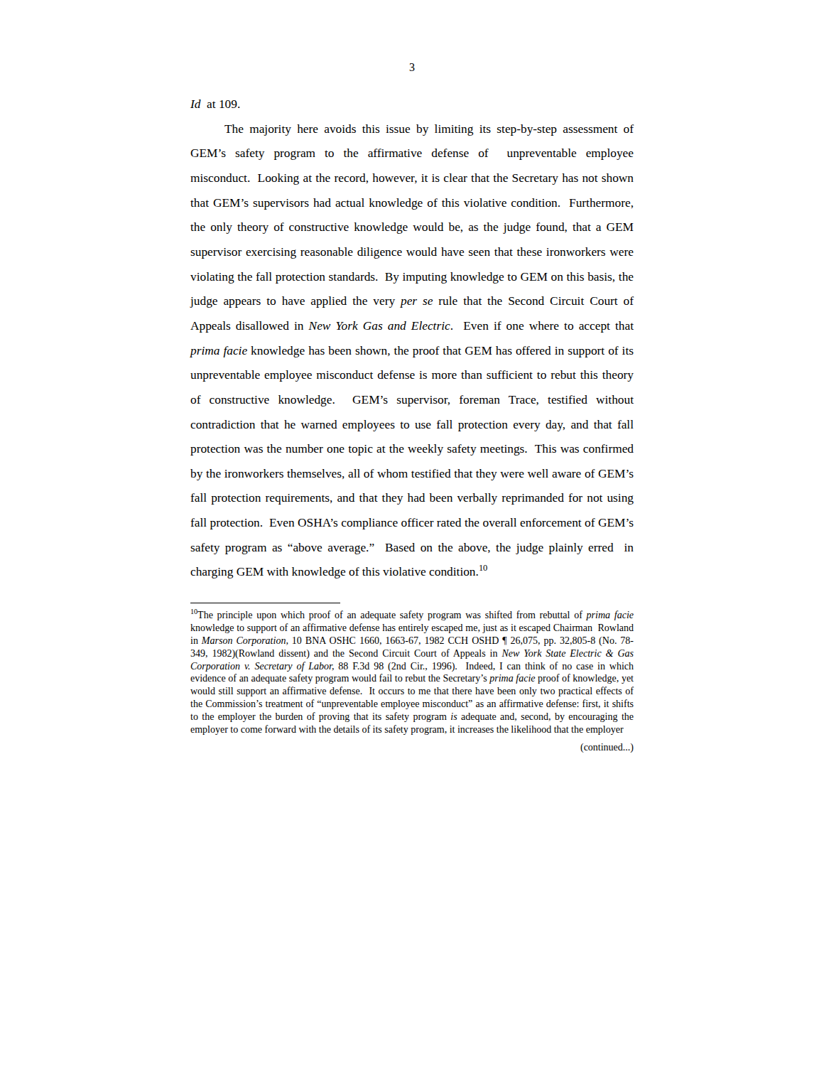3
Id at 109.
The majority here avoids this issue by limiting its step-by-step assessment of GEM’s safety program to the affirmative defense of unpreventable employee misconduct. Looking at the record, however, it is clear that the Secretary has not shown that GEM’s supervisors had actual knowledge of this violative condition. Furthermore, the only theory of constructive knowledge would be, as the judge found, that a GEM supervisor exercising reasonable diligence would have seen that these ironworkers were violating the fall protection standards. By imputing knowledge to GEM on this basis, the judge appears to have applied the very per se rule that the Second Circuit Court of Appeals disallowed in New York Gas and Electric. Even if one where to accept that prima facie knowledge has been shown, the proof that GEM has offered in support of its unpreventable employee misconduct defense is more than sufficient to rebut this theory of constructive knowledge. GEM’s supervisor, foreman Trace, testified without contradiction that he warned employees to use fall protection every day, and that fall protection was the number one topic at the weekly safety meetings. This was confirmed by the ironworkers themselves, all of whom testified that they were well aware of GEM’s fall protection requirements, and that they had been verbally reprimanded for not using fall protection. Even OSHA’s compliance officer rated the overall enforcement of GEM’s safety program as “above average.” Based on the above, the judge plainly erred in charging GEM with knowledge of this violative condition.10
10 The principle upon which proof of an adequate safety program was shifted from rebuttal of prima facie knowledge to support of an affirmative defense has entirely escaped me, just as it escaped Chairman Rowland in Marson Corporation, 10 BNA OSHC 1660, 1663-67, 1982 CCH OSHD ¶ 26,075, pp. 32,805-8 (No. 78-349, 1982)(Rowland dissent) and the Second Circuit Court of Appeals in New York State Electric & Gas Corporation v. Secretary of Labor, 88 F.3d 98 (2nd Cir., 1996). Indeed, I can think of no case in which evidence of an adequate safety program would fail to rebut the Secretary’s prima facie proof of knowledge, yet would still support an affirmative defense. It occurs to me that there have been only two practical effects of the Commission’s treatment of “unpreventable employee misconduct” as an affirmative defense: first, it shifts to the employer the burden of proving that its safety program is adequate and, second, by encouraging the employer to come forward with the details of its safety program, it increases the likelihood that the employer
(continued...)